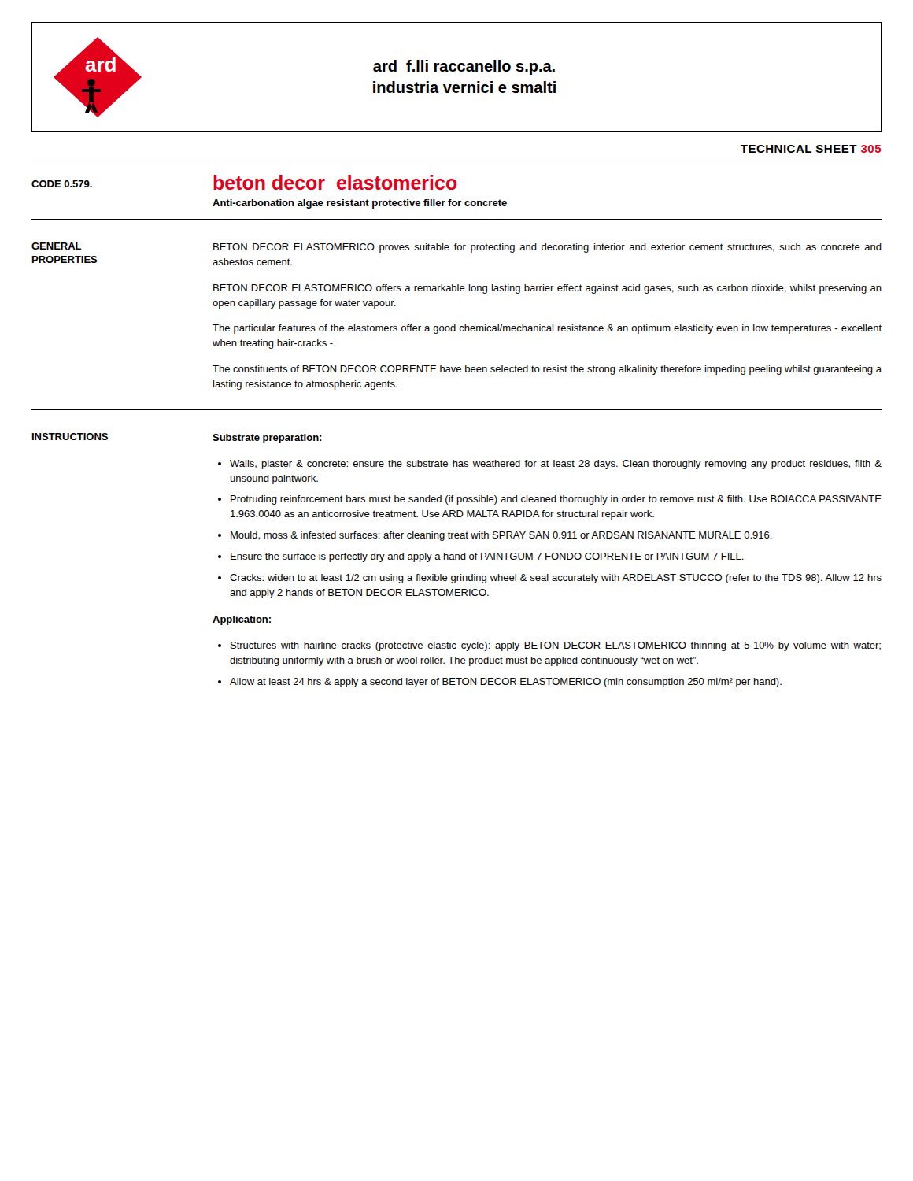ard
ard f.lli raccanello s.p.a.
industria vernici e smalti
TECHNICAL SHEET 305
CODE 0.579.
beton decor elastomerico
Anti-carbonation algae resistant protective filler for concrete
GENERAL
PROPERTIES
BETON DECOR ELASTOMERICO proves suitable for protecting and decorating interior and exterior cement structures, such as concrete and asbestos cement.
BETON DECOR ELASTOMERICO offers a remarkable long lasting barrier effect against acid gases, such as carbon dioxide, whilst preserving an open capillary passage for water vapour.
The particular features of the elastomers offer a good chemical/mechanical resistance & an optimum elasticity even in low temperatures - excellent when treating hair-cracks -.
The constituents of BETON DECOR COPRENTE have been selected to resist the strong alkalinity therefore impeding peeling whilst guaranteeing a lasting resistance to atmospheric agents.
INSTRUCTIONS
Substrate preparation:
Walls, plaster & concrete: ensure the substrate has weathered for at least 28 days. Clean thoroughly removing any product residues, filth & unsound paintwork.
Protruding reinforcement bars must be sanded (if possible) and cleaned thoroughly in order to remove rust & filth. Use BOIACCA PASSIVANTE 1.963.0040 as an anticorrosive treatment. Use ARD MALTA RAPIDA for structural repair work.
Mould, moss & infested surfaces: after cleaning treat with SPRAY SAN 0.911 or ARDSAN RISANANTE MURALE 0.916.
Ensure the surface is perfectly dry and apply a hand of PAINTGUM 7 FONDO COPRENTE or PAINTGUM 7 FILL.
Cracks: widen to at least 1/2 cm using a flexible grinding wheel & seal accurately with ARDELAST STUCCO (refer to the TDS 98). Allow 12 hrs and apply 2 hands of BETON DECOR ELASTOMERICO.
Application:
Structures with hairline cracks (protective elastic cycle): apply BETON DECOR ELASTOMERICO thinning at 5-10% by volume with water; distributing uniformly with a brush or wool roller. The product must be applied continuously “wet on wet”.
Allow at least 24 hrs & apply a second layer of BETON DECOR ELASTOMERICO (min consumption 250 ml/m² per hand).